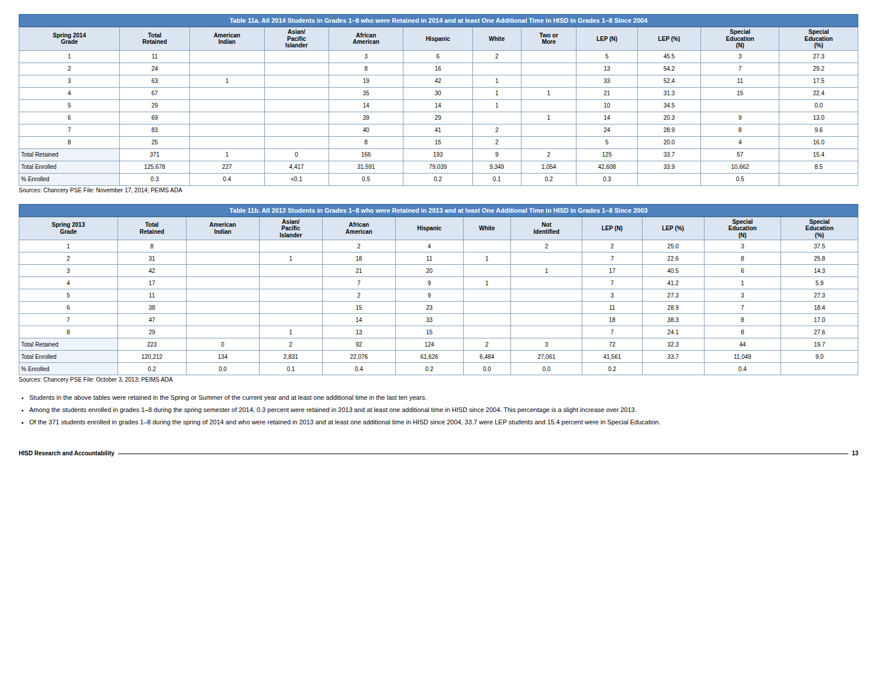Table 11a. All 2014 Students in Grades 1–8 who were Retained in 2014 and at least One Additional Time in HISD in Grades 1–8 Since 2004
| Spring 2014 Grade | Total Retained | American Indian | Asian/ Pacific Islander | African American | Hispanic | White | Two or More | LEP (N) | LEP (%) | Special Education (N) | Special Education (%) |
| --- | --- | --- | --- | --- | --- | --- | --- | --- | --- | --- | --- |
| 1 | 11 | | | 3 | 6 | 2 | | 5 | 45.5 | 3 | 27.3 |
| 2 | 24 | | | 8 | 16 | | | 13 | 54.2 | 7 | 29.2 |
| 3 | 63 | 1 | | 19 | 42 | 1 | | 33 | 52.4 | 11 | 17.5 |
| 4 | 67 | | | 35 | 30 | 1 | 1 | 21 | 31.3 | 15 | 22.4 |
| 5 | 29 | | | 14 | 14 | 1 | | 10 | 34.5 | | 0.0 |
| 6 | 69 | | | 39 | 29 | | 1 | 14 | 20.3 | 9 | 13.0 |
| 7 | 83 | | | 40 | 41 | 2 | | 24 | 28.9 | 8 | 9.6 |
| 8 | 25 | | | 8 | 15 | 2 | | 5 | 20.0 | 4 | 16.0 |
| Total Retained | 371 | 1 | 0 | 166 | 193 | 9 | 2 | 125 | 33.7 | 57 | 15.4 |
| Total Enrolled | 125,678 | 227 | 4,417 | 31,591 | 79,039 | 9,349 | 1,054 | 42,608 | 33.9 | 10,662 | 8.5 |
| % Enrolled | 0.3 | 0.4 | <0.1 | 0.5 | 0.2 | 0.1 | 0.2 | 0.3 | | 0.5 | |
Sources: Chancery PSE File: November 17, 2014; PEIMS ADA
Table 11b. All 2013 Students in Grades 1–8 who were Retained in 2013 and at least One Additional Time in HISD in Grades 1–8 Since 2003
| Spring 2013 Grade | Total Retained | American Indian | Asian/ Pacific Islander | African American | Hispanic | White | Not Identified | LEP (N) | LEP (%) | Special Education (N) | Special Education (%) |
| --- | --- | --- | --- | --- | --- | --- | --- | --- | --- | --- | --- |
| 1 | 8 | | | 2 | 4 | | 2 | 2 | 25.0 | 3 | 37.5 |
| 2 | 31 | | 1 | 18 | 11 | 1 | | 7 | 22.6 | 8 | 25.8 |
| 3 | 42 | | | 21 | 20 | | 1 | 17 | 40.5 | 6 | 14.3 |
| 4 | 17 | | | 7 | 9 | 1 | | 7 | 41.2 | 1 | 5.9 |
| 5 | 11 | | | 2 | 9 | | | 3 | 27.3 | 3 | 27.3 |
| 6 | 38 | | | 15 | 23 | | | 11 | 28.9 | 7 | 18.4 |
| 7 | 47 | | | 14 | 33 | | | 18 | 38.3 | 8 | 17.0 |
| 8 | 29 | | 1 | 13 | 15 | | | 7 | 24.1 | 8 | 27.6 |
| Total Retained | 223 | 0 | 2 | 92 | 124 | 2 | 3 | 72 | 32.3 | 44 | 19.7 |
| Total Enrolled | 120,212 | 134 | 2,831 | 22,076 | 61,626 | 6,484 | 27,061 | 41,561 | 33.7 | 11,049 | 9.0 |
| % Enrolled | 0.2 | 0.0 | 0.1 | 0.4 | 0.2 | 0.0 | 0.0 | 0.2 | | 0.4 | |
Sources: Chancery PSE File: October 3, 2013; PEIMS ADA
Students in the above tables were retained in the Spring or Summer of the current year and at least one additional time in the last ten years.
Among the students enrolled in grades 1–8 during the spring semester of 2014, 0.3 percent were retained in 2013 and at least one additional time in HISD since 2004. This percentage is a slight increase over 2013.
Of the 371 students enrolled in grades 1–8 during the spring of 2014 and who were retained in 2013 and at least one additional time in HISD since 2004, 33.7 were LEP students and 15.4 percent were in Special Education.
HISD Research and Accountability 13